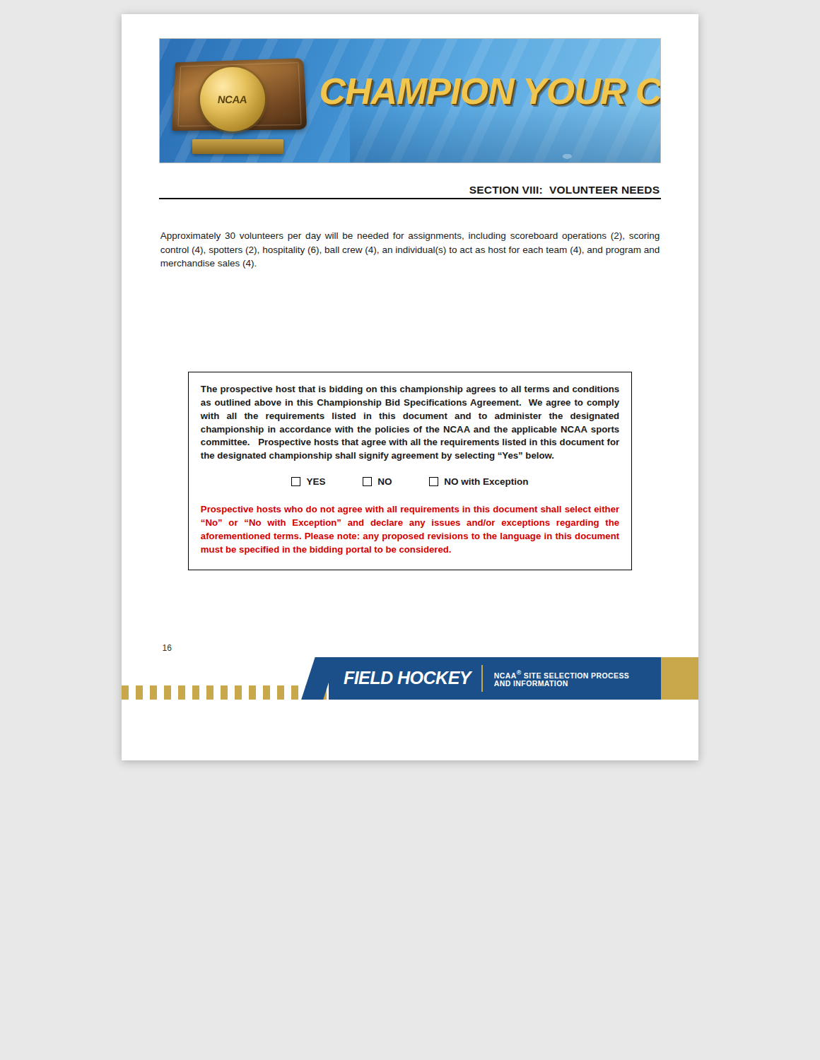NCAA
CHAMPION YOUR CITY
SECTION VIII: VOLUNTEER NEEDS
Approximately 30 volunteers per day will be needed for assignments, including scoreboard operations (2), scoring control (4), spotters (2), hospitality (6), ball crew (4), an individual(s) to act as host for each team (4), and program and merchandise sales (4).
The prospective host that is bidding on this championship agrees to all terms and conditions as outlined above in this Championship Bid Specifications Agreement. We agree to comply with all the requirements listed in this document and to administer the designated championship in accordance with the policies of the NCAA and the applicable NCAA sports committee. Prospective hosts that agree with all the requirements listed in this document for the designated championship shall signify agreement by selecting “Yes” below.
YES NO NO with Exception
Prospective hosts who do not agree with all requirements in this document shall select either “No” or “No with Exception” and declare any issues and/or exceptions regarding the aforementioned terms. Please note: any proposed revisions to the language in this document must be specified in the bidding portal to be considered.
16
FIELD HOCKEY NCAA® Site Selection Process
and Information